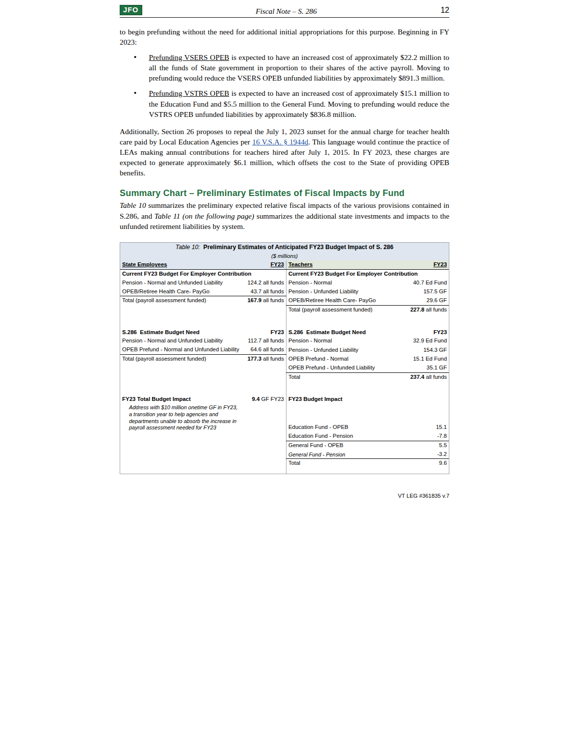JFO
Fiscal Note – S. 286
12
to begin prefunding without the need for additional initial appropriations for this purpose. Beginning in FY 2023:
Prefunding VSERS OPEB is expected to have an increased cost of approximately $22.2 million to all the funds of State government in proportion to their shares of the active payroll. Moving to prefunding would reduce the VSERS OPEB unfunded liabilities by approximately $891.3 million.
Prefunding VSTRS OPEB is expected to have an increased cost of approximately $15.1 million to the Education Fund and $5.5 million to the General Fund. Moving to prefunding would reduce the VSTRS OPEB unfunded liabilities by approximately $836.8 million.
Additionally, Section 26 proposes to repeal the July 1, 2023 sunset for the annual charge for teacher health care paid by Local Education Agencies per 16 V.S.A. § 1944d. This language would continue the practice of LEAs making annual contributions for teachers hired after July 1, 2015. In FY 2023, these charges are expected to generate approximately $6.1 million, which offsets the cost to the State of providing OPEB benefits.
Summary Chart – Preliminary Estimates of Fiscal Impacts by Fund
Table 10 summarizes the preliminary expected relative fiscal impacts of the various provisions contained in S.286, and Table 11 (on the following page) summarizes the additional state investments and impacts to the unfunded retirement liabilities by system.
| Table 10: Preliminary Estimates of Anticipated FY23 Budget Impact of S. 286 |
| ($ millions) |
| State Employees | | FY23 | Teachers | | FY23 |
| Current FY23 Budget For Employer Contribution | Current FY23 Budget For Employer Contribution |
| Pension - Normal and Unfunded Liability | 124.2 all funds | Pension - Normal | 40.7 Ed Fund |
| OPEB/Retiree Health Care- PayGo | 43.7 all funds | Pension - Unfunded Liability | 157.5 GF |
| Total (payroll assessment funded) | 167.9 all funds | OPEB/Retiree Health Care- PayGo | 29.6 GF |
| | Total (payroll assessment funded) | 227.8 all funds |
| S.286 Estimate Budget Need | | FY23 | S.286 Estimate Budget Need | | FY23 |
| Pension - Normal and Unfunded Liability | 112.7 all funds | Pension - Normal | 32.9 Ed Fund |
| OPEB Prefund - Normal and Unfunded Liability | 64.6 all funds | Pension - Unfunded Liability | 154.3 GF |
| Total (payroll assessment funded) | 177.3 all funds | OPEB Prefund - Normal | 15.1 Ed Fund |
| | OPEB Prefund - Unfunded Liability | 35.1 GF |
| | Total | 237.4 all funds |
| FY23 Total Budget Impact | 9.4 GF FY23 | FY23 Budget Impact |
| Address with $10 million onetime GF in FY23, a transition year to help agencies and departments unable to absorb the increase in payroll assessment needed for FY23 | Education Fund - OPEB | 15.1 |
| | Education Fund - Pension | -7.8 |
| | General Fund - OPEB | 5.5 |
| | General Fund - Pension | -3.2 |
| | Total | 9.6 |
VT LEG #361835 v.7